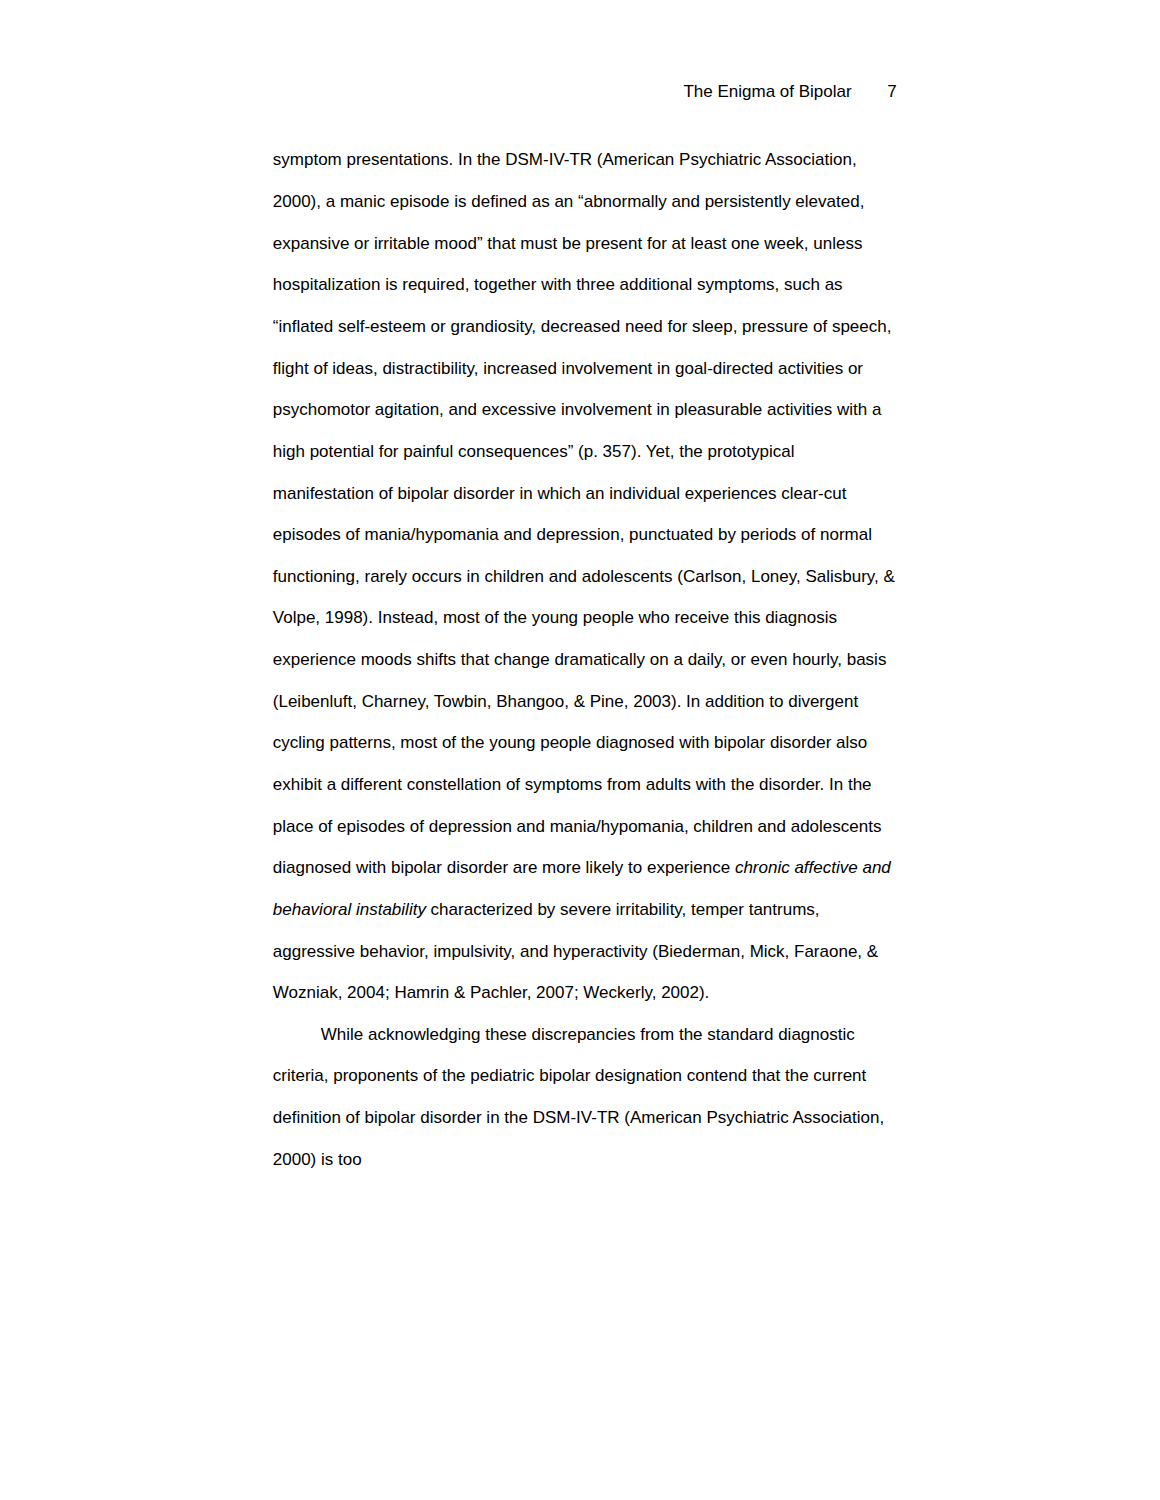The Enigma of Bipolar7
symptom presentations. In the DSM-IV-TR (American Psychiatric Association, 2000), a manic episode is defined as an “abnormally and persistently elevated, expansive or irritable mood” that must be present for at least one week, unless hospitalization is required, together with three additional symptoms, such as “inflated self-esteem or grandiosity, decreased need for sleep, pressure of speech, flight of ideas, distractibility, increased involvement in goal-directed activities or psychomotor agitation, and excessive involvement in pleasurable activities with a high potential for painful consequences” (p. 357). Yet, the prototypical manifestation of bipolar disorder in which an individual experiences clear-cut episodes of mania/hypomania and depression, punctuated by periods of normal functioning, rarely occurs in children and adolescents (Carlson, Loney, Salisbury, & Volpe, 1998). Instead, most of the young people who receive this diagnosis experience moods shifts that change dramatically on a daily, or even hourly, basis (Leibenluft, Charney, Towbin, Bhangoo, & Pine, 2003). In addition to divergent cycling patterns, most of the young people diagnosed with bipolar disorder also exhibit a different constellation of symptoms from adults with the disorder. In the place of episodes of depression and mania/hypomania, children and adolescents diagnosed with bipolar disorder are more likely to experience chronic affective and behavioral instability characterized by severe irritability, temper tantrums, aggressive behavior, impulsivity, and hyperactivity (Biederman, Mick, Faraone, & Wozniak, 2004; Hamrin & Pachler, 2007; Weckerly, 2002).
While acknowledging these discrepancies from the standard diagnostic criteria, proponents of the pediatric bipolar designation contend that the current definition of bipolar disorder in the DSM-IV-TR (American Psychiatric Association, 2000) is too